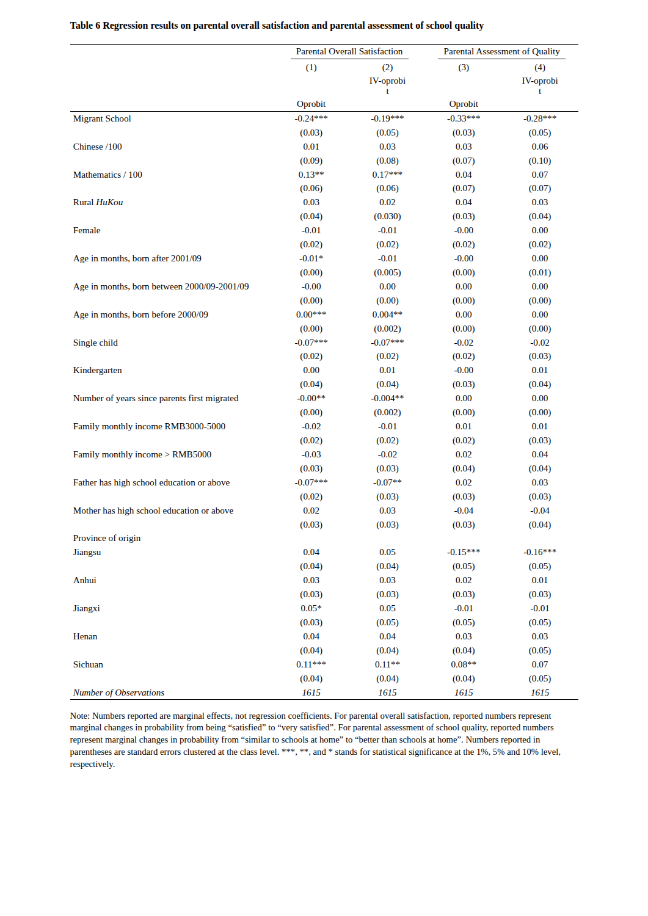Table 6 Regression results on parental overall satisfaction and parental assessment of school quality
| | Parental Overall Satisfaction | Parental Assessment of Quality |
| --- | --- | --- |
| | (1) | (2) | (3) | (4) |
| | | IV-oprobi t | | IV-oprobi t |
| | Oprobit | | Oprobit | |
| Migrant School | -0.24*** | -0.19*** | -0.33*** | -0.28*** |
| | (0.03) | (0.05) | (0.03) | (0.05) |
| Chinese /100 | 0.01 | 0.03 | 0.03 | 0.06 |
| | (0.09) | (0.08) | (0.07) | (0.10) |
| Mathematics / 100 | 0.13** | 0.17*** | 0.04 | 0.07 |
| | (0.06) | (0.06) | (0.07) | (0.07) |
| Rural HuKou | 0.03 | 0.02 | 0.04 | 0.03 |
| | (0.04) | (0.030) | (0.03) | (0.04) |
| Female | -0.01 | -0.01 | -0.00 | 0.00 |
| | (0.02) | (0.02) | (0.02) | (0.02) |
| Age in months, born after 2001/09 | -0.01* | -0.01 | -0.00 | 0.00 |
| | (0.00) | (0.005) | (0.00) | (0.01) |
| Age in months, born between 2000/09-2001/09 | -0.00 | 0.00 | 0.00 | 0.00 |
| | (0.00) | (0.00) | (0.00) | (0.00) |
| Age in months, born before 2000/09 | 0.00*** | 0.004** | 0.00 | 0.00 |
| | (0.00) | (0.002) | (0.00) | (0.00) |
| Single child | -0.07*** | -0.07*** | -0.02 | -0.02 |
| | (0.02) | (0.02) | (0.02) | (0.03) |
| Kindergarten | 0.00 | 0.01 | -0.00 | 0.01 |
| | (0.04) | (0.04) | (0.03) | (0.04) |
| Number of years since parents first migrated | -0.00** | -0.004** | 0.00 | 0.00 |
| | (0.00) | (0.002) | (0.00) | (0.00) |
| Family monthly income RMB3000-5000 | -0.02 | -0.01 | 0.01 | 0.01 |
| | (0.02) | (0.02) | (0.02) | (0.03) |
| Family monthly income > RMB5000 | -0.03 | -0.02 | 0.02 | 0.04 |
| | (0.03) | (0.03) | (0.04) | (0.04) |
| Father has high school education or above | -0.07*** | -0.07** | 0.02 | 0.03 |
| | (0.02) | (0.03) | (0.03) | (0.03) |
| Mother has high school education or above | 0.02 | 0.03 | -0.04 | -0.04 |
| | (0.03) | (0.03) | (0.03) | (0.04) |
| Province of origin | | | | |
| Jiangsu | 0.04 | 0.05 | -0.15*** | -0.16*** |
| | (0.04) | (0.04) | (0.05) | (0.05) |
| Anhui | 0.03 | 0.03 | 0.02 | 0.01 |
| | (0.03) | (0.03) | (0.03) | (0.03) |
| Jiangxi | 0.05* | 0.05 | -0.01 | -0.01 |
| | (0.03) | (0.05) | (0.05) | (0.05) |
| Henan | 0.04 | 0.04 | 0.03 | 0.03 |
| | (0.04) | (0.04) | (0.04) | (0.05) |
| Sichuan | 0.11*** | 0.11** | 0.08** | 0.07 |
| | (0.04) | (0.04) | (0.04) | (0.05) |
| Number of Observations | 1615 | 1615 | 1615 | 1615 |
Note: Numbers reported are marginal effects, not regression coefficients. For parental overall satisfaction, reported numbers represent marginal changes in probability from being “satisfied” to “very satisfied”. For parental assessment of school quality, reported numbers represent marginal changes in probability from “similar to schools at home” to “better than schools at home”. Numbers reported in parentheses are standard errors clustered at the class level. ***, **, and * stands for statistical significance at the 1%, 5% and 10% level, respectively.